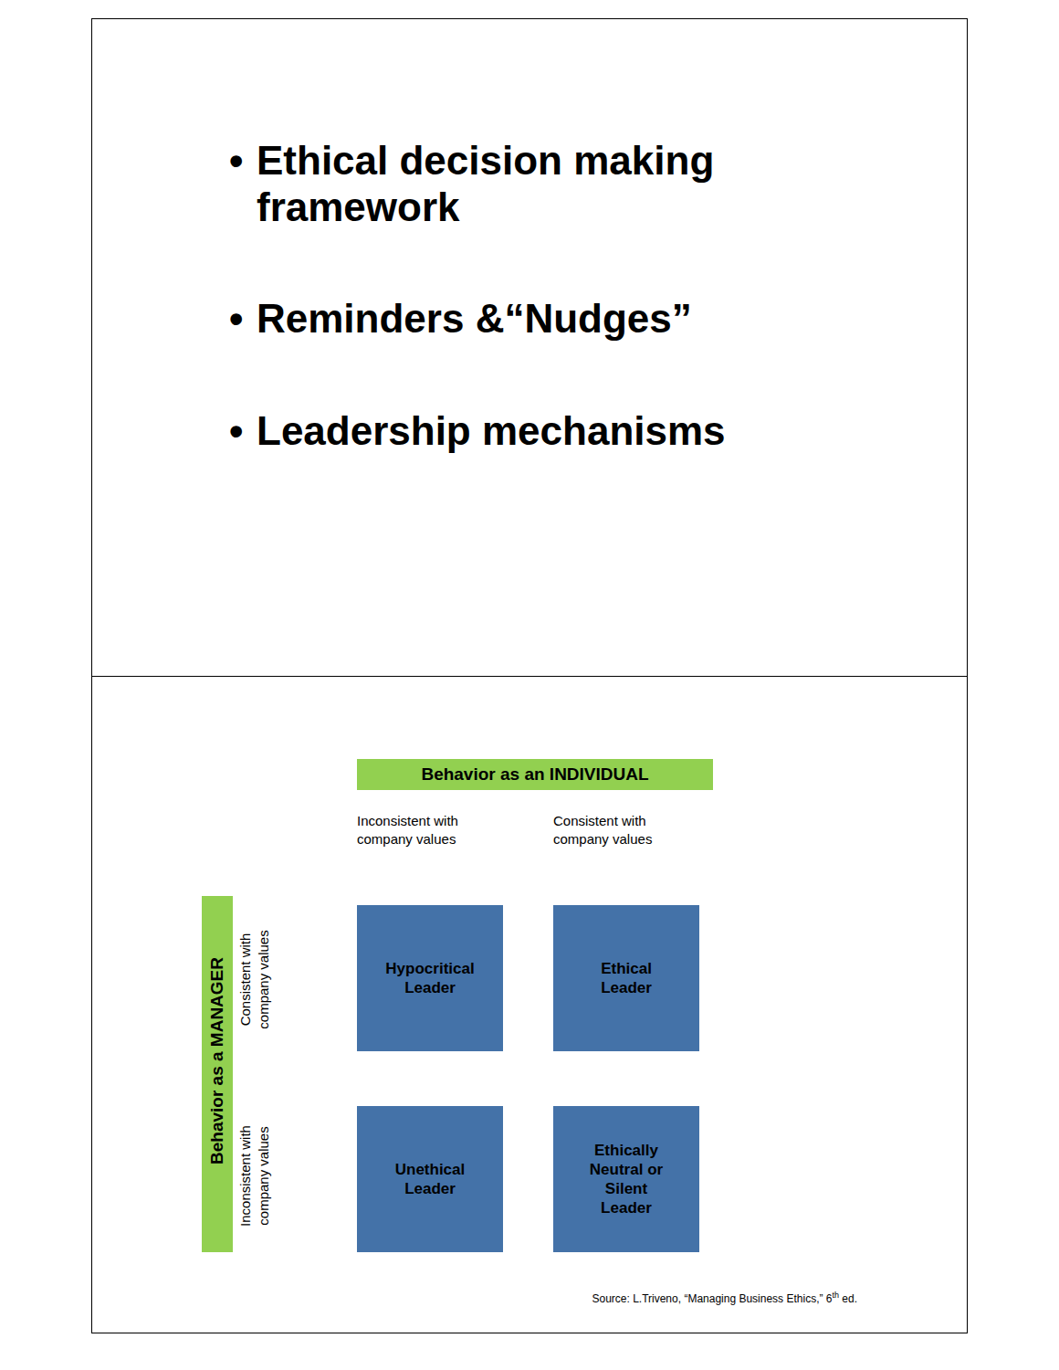Ethical decision making framework
Reminders &“Nudges”
Leadership mechanisms
Behavior as an INDIVIDUAL
Inconsistent with
company values
Consistent with
company values
Behavior as a MANAGER
Consistent with
company values
Inconsistent with
company values
Hypocritical
Leader
Ethical
Leader
Unethical
Leader
Ethically
Neutral or
Silent
Leader
Source: L.Triveno, “Managing Business Ethics,” 6th ed.